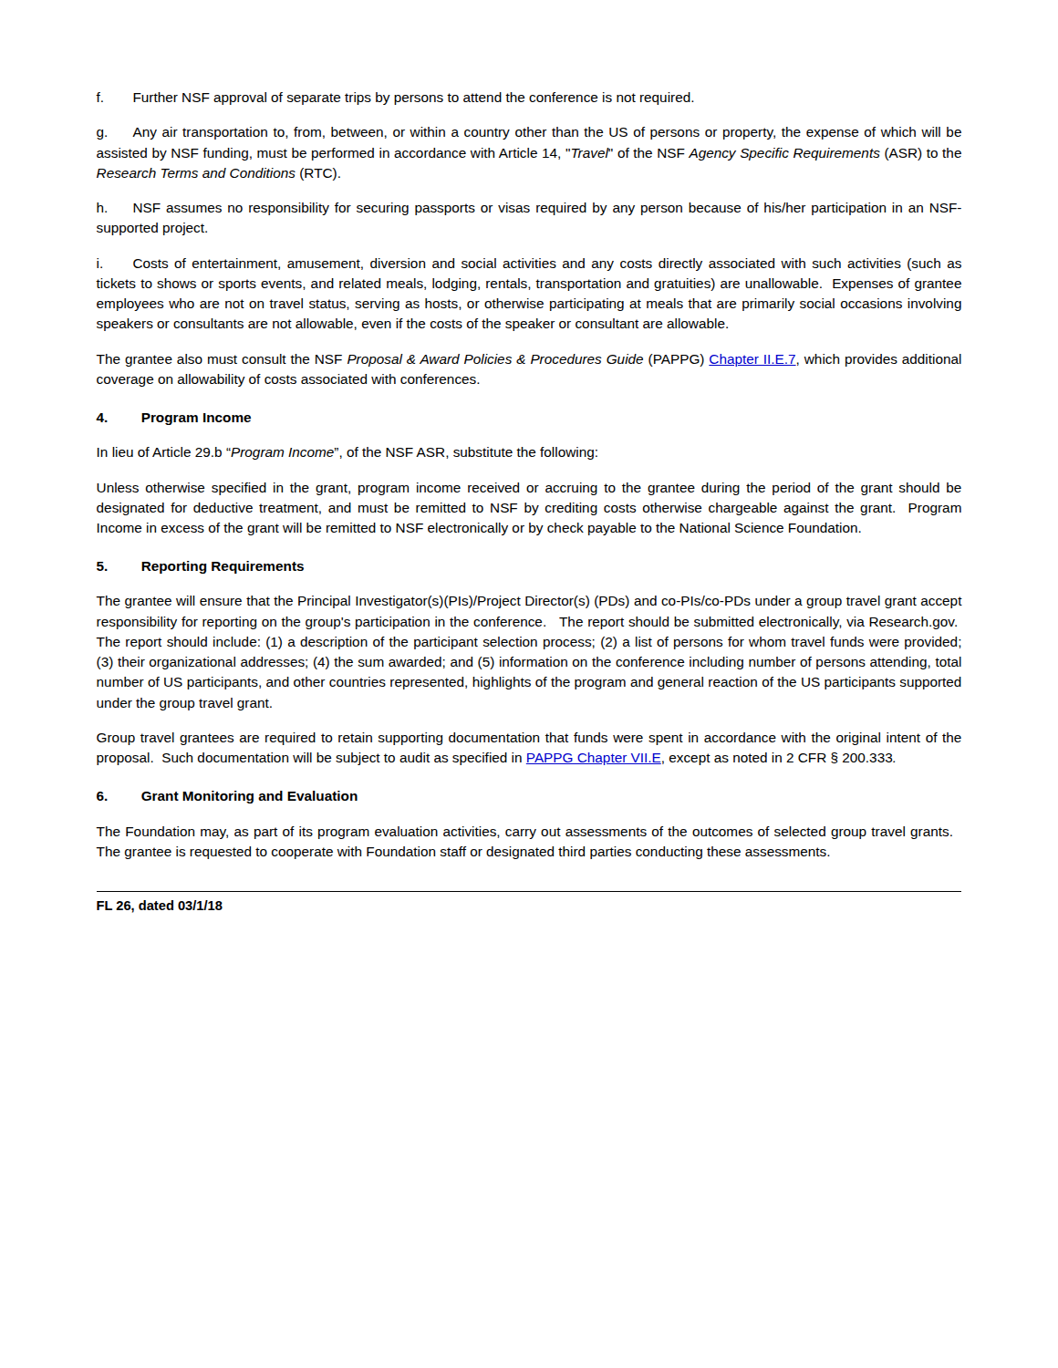f. Further NSF approval of separate trips by persons to attend the conference is not required.
g. Any air transportation to, from, between, or within a country other than the US of persons or property, the expense of which will be assisted by NSF funding, must be performed in accordance with Article 14, "Travel" of the NSF Agency Specific Requirements (ASR) to the Research Terms and Conditions (RTC).
h. NSF assumes no responsibility for securing passports or visas required by any person because of his/her participation in an NSF-supported project.
i. Costs of entertainment, amusement, diversion and social activities and any costs directly associated with such activities (such as tickets to shows or sports events, and related meals, lodging, rentals, transportation and gratuities) are unallowable. Expenses of grantee employees who are not on travel status, serving as hosts, or otherwise participating at meals that are primarily social occasions involving speakers or consultants are not allowable, even if the costs of the speaker or consultant are allowable.
The grantee also must consult the NSF Proposal & Award Policies & Procedures Guide (PAPPG) Chapter II.E.7, which provides additional coverage on allowability of costs associated with conferences.
4. Program Income
In lieu of Article 29.b “Program Income”, of the NSF ASR, substitute the following:
Unless otherwise specified in the grant, program income received or accruing to the grantee during the period of the grant should be designated for deductive treatment, and must be remitted to NSF by crediting costs otherwise chargeable against the grant. Program Income in excess of the grant will be remitted to NSF electronically or by check payable to the National Science Foundation.
5. Reporting Requirements
The grantee will ensure that the Principal Investigator(s)(PIs)/Project Director(s) (PDs) and co-PIs/co-PDs under a group travel grant accept responsibility for reporting on the group's participation in the conference. The report should be submitted electronically, via Research.gov. The report should include: (1) a description of the participant selection process; (2) a list of persons for whom travel funds were provided; (3) their organizational addresses; (4) the sum awarded; and (5) information on the conference including number of persons attending, total number of US participants, and other countries represented, highlights of the program and general reaction of the US participants supported under the group travel grant.
Group travel grantees are required to retain supporting documentation that funds were spent in accordance with the original intent of the proposal. Such documentation will be subject to audit as specified in PAPPG Chapter VII.E, except as noted in 2 CFR § 200.333.
6. Grant Monitoring and Evaluation
The Foundation may, as part of its program evaluation activities, carry out assessments of the outcomes of selected group travel grants. The grantee is requested to cooperate with Foundation staff or designated third parties conducting these assessments.
FL 26, dated 03/1/18